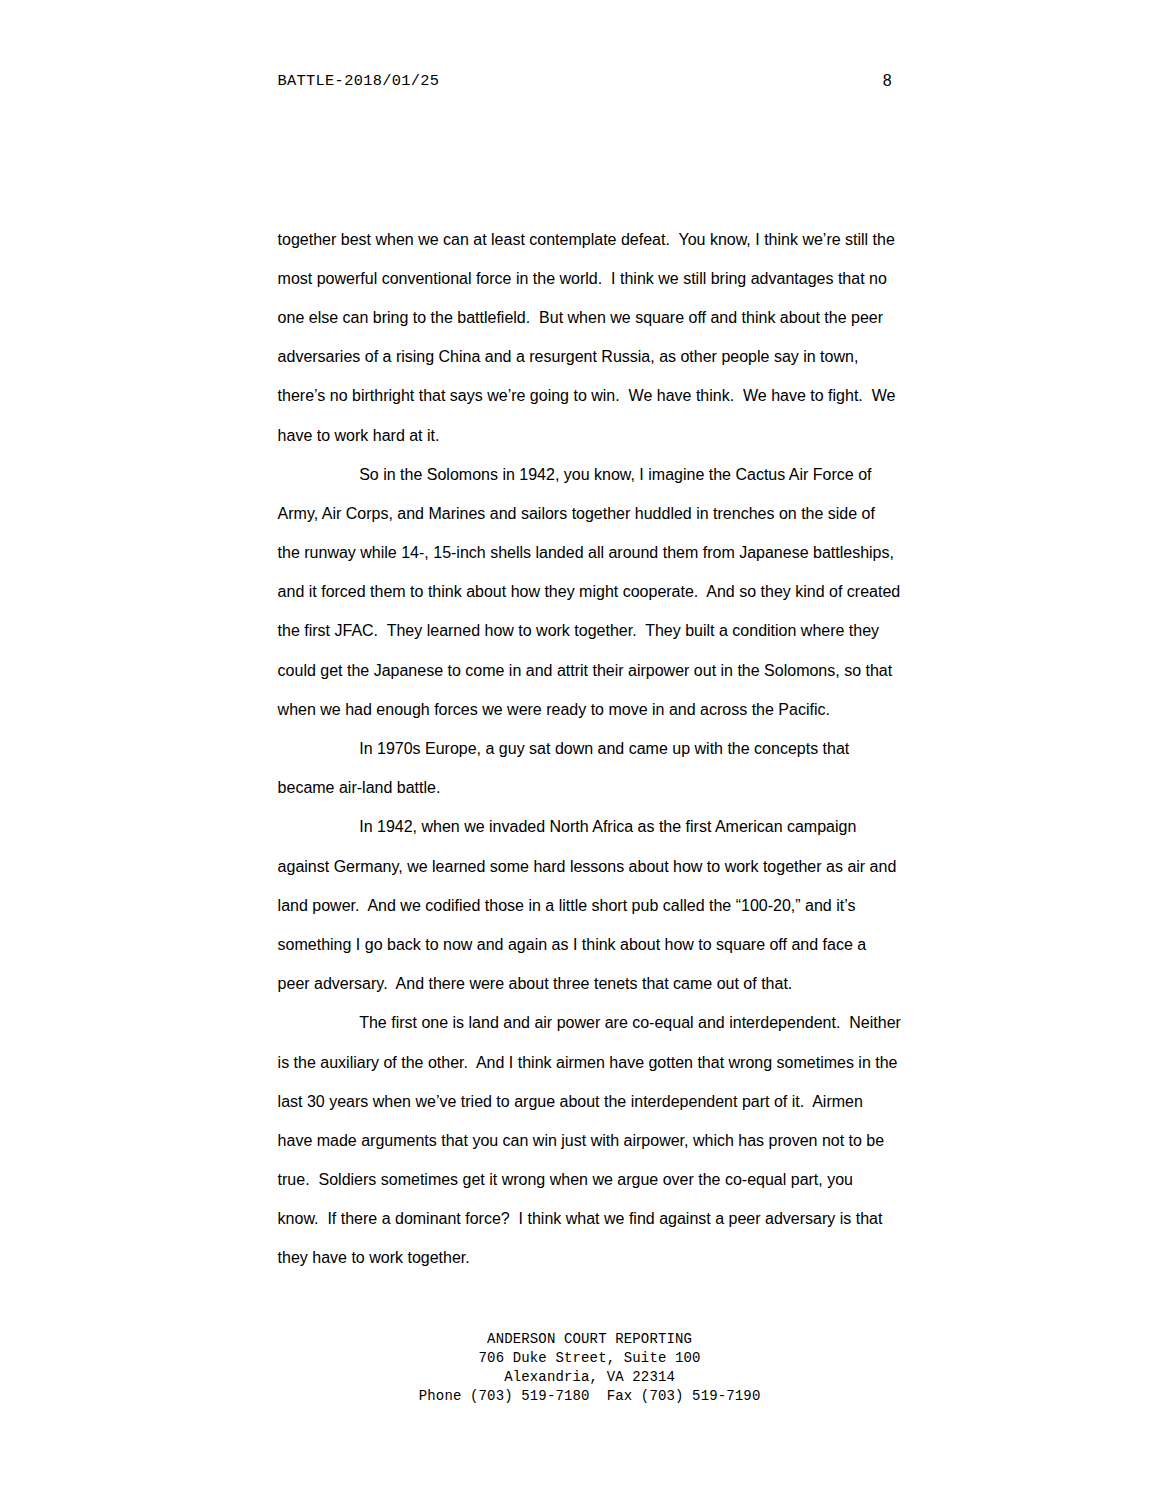BATTLE-2018/01/25
8
together best when we can at least contemplate defeat. You know, I think we’re still the most powerful conventional force in the world. I think we still bring advantages that no one else can bring to the battlefield. But when we square off and think about the peer adversaries of a rising China and a resurgent Russia, as other people say in town, there’s no birthright that says we’re going to win. We have think. We have to fight. We have to work hard at it.
So in the Solomons in 1942, you know, I imagine the Cactus Air Force of Army, Air Corps, and Marines and sailors together huddled in trenches on the side of the runway while 14-, 15-inch shells landed all around them from Japanese battleships, and it forced them to think about how they might cooperate. And so they kind of created the first JFAC. They learned how to work together. They built a condition where they could get the Japanese to come in and attrit their airpower out in the Solomons, so that when we had enough forces we were ready to move in and across the Pacific.
In 1970s Europe, a guy sat down and came up with the concepts that became air-land battle.
In 1942, when we invaded North Africa as the first American campaign against Germany, we learned some hard lessons about how to work together as air and land power. And we codified those in a little short pub called the “100-20,” and it’s something I go back to now and again as I think about how to square off and face a peer adversary. And there were about three tenets that came out of that.
The first one is land and air power are co-equal and interdependent. Neither is the auxiliary of the other. And I think airmen have gotten that wrong sometimes in the last 30 years when we’ve tried to argue about the interdependent part of it. Airmen have made arguments that you can win just with airpower, which has proven not to be true. Soldiers sometimes get it wrong when we argue over the co-equal part, you know. If there a dominant force? I think what we find against a peer adversary is that they have to work together.
ANDERSON COURT REPORTING
706 Duke Street, Suite 100
Alexandria, VA 22314
Phone (703) 519-7180 Fax (703) 519-7190